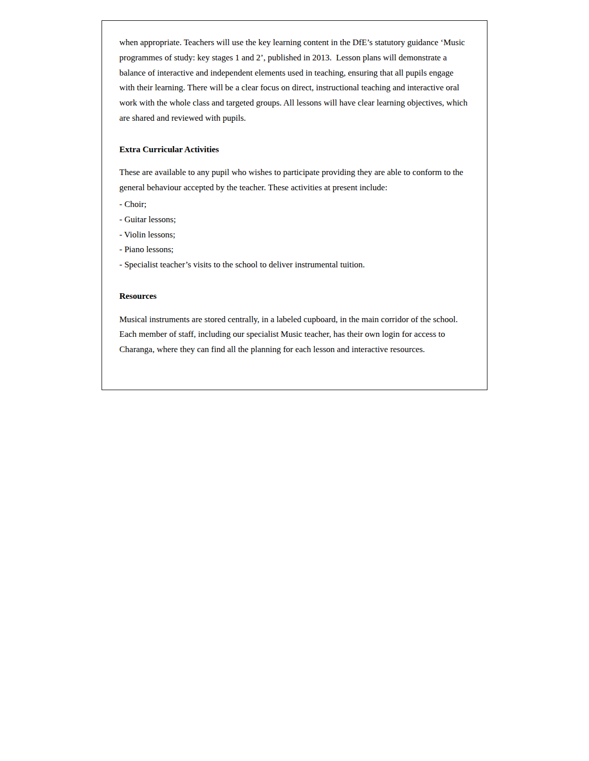when appropriate. Teachers will use the key learning content in the DfE’s statutory guidance ‘Music programmes of study: key stages 1 and 2’, published in 2013. Lesson plans will demonstrate a balance of interactive and independent elements used in teaching, ensuring that all pupils engage with their learning. There will be a clear focus on direct, instructional teaching and interactive oral work with the whole class and targeted groups. All lessons will have clear learning objectives, which are shared and reviewed with pupils.
Extra Curricular Activities
These are available to any pupil who wishes to participate providing they are able to conform to the general behaviour accepted by the teacher. These activities at present include:
- Choir;
- Guitar lessons;
- Violin lessons;
- Piano lessons;
- Specialist teacher’s visits to the school to deliver instrumental tuition.
Resources
Musical instruments are stored centrally, in a labeled cupboard, in the main corridor of the school. Each member of staff, including our specialist Music teacher, has their own login for access to Charanga, where they can find all the planning for each lesson and interactive resources.